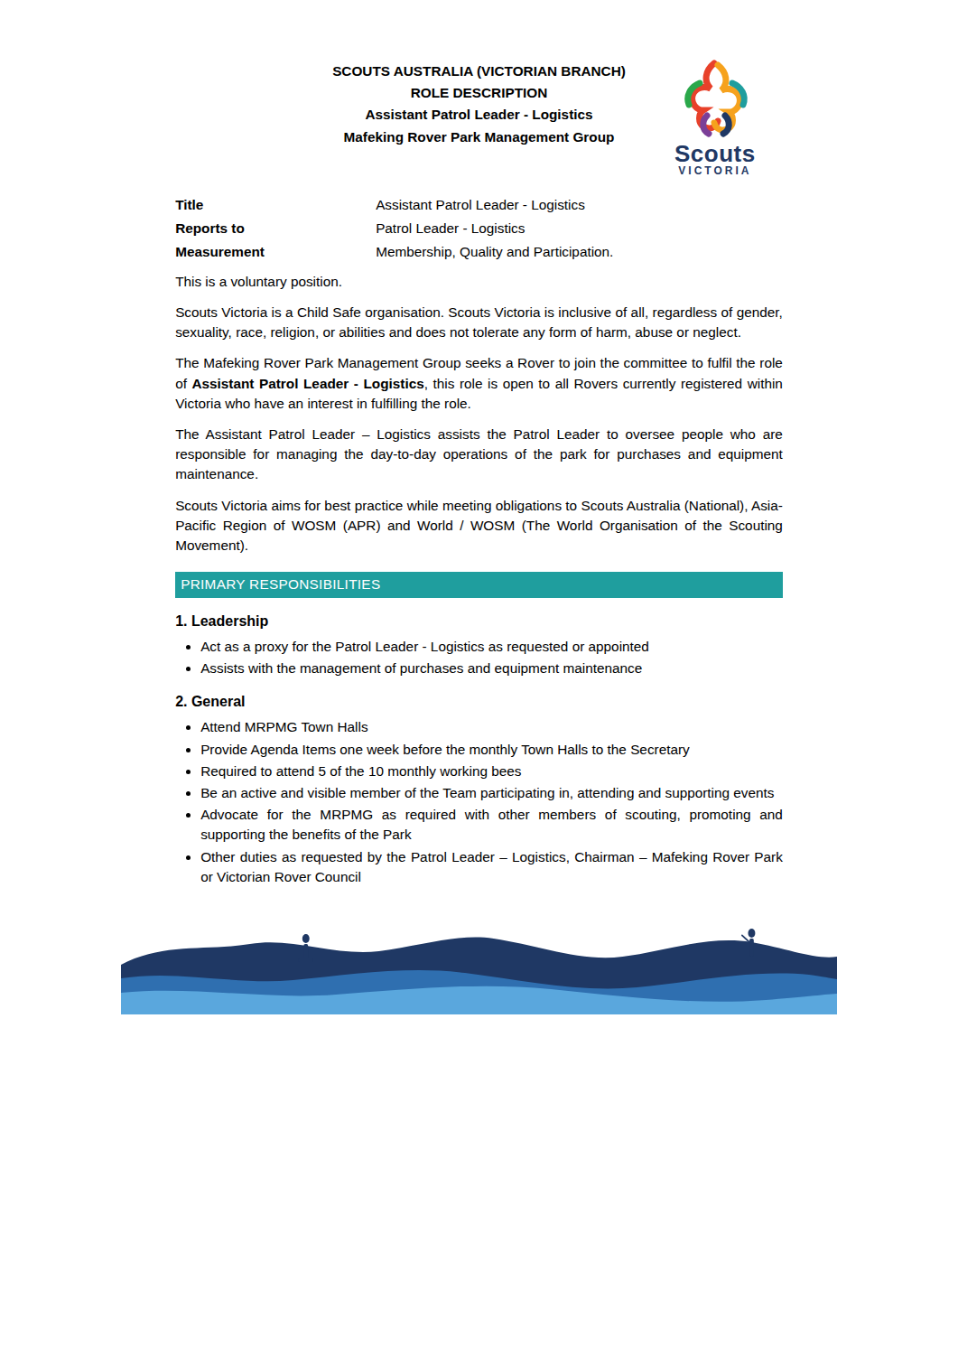SCOUTS AUSTRALIA (VICTORIAN BRANCH)
ROLE DESCRIPTION
Assistant Patrol Leader - Logistics
Mafeking Rover Park Management Group
Scouts
VICTORIA
| Title | Assistant Patrol Leader - Logistics |
| Reports to | Patrol Leader - Logistics |
| Measurement | Membership, Quality and Participation. |
This is a voluntary position.
Scouts Victoria is a Child Safe organisation. Scouts Victoria is inclusive of all, regardless of gender, sexuality, race, religion, or abilities and does not tolerate any form of harm, abuse or neglect.
The Mafeking Rover Park Management Group seeks a Rover to join the committee to fulfil the role of Assistant Patrol Leader - Logistics, this role is open to all Rovers currently registered within Victoria who have an interest in fulfilling the role.
The Assistant Patrol Leader – Logistics assists the Patrol Leader to oversee people who are responsible for managing the day-to-day operations of the park for purchases and equipment maintenance.
Scouts Victoria aims for best practice while meeting obligations to Scouts Australia (National), Asia-Pacific Region of WOSM (APR) and World / WOSM (The World Organisation of the Scouting Movement).
PRIMARY RESPONSIBILITIES
1. Leadership
Act as a proxy for the Patrol Leader - Logistics as requested or appointed
Assists with the management of purchases and equipment maintenance
2. General
Attend MRPMG Town Halls
Provide Agenda Items one week before the monthly Town Halls to the Secretary
Required to attend 5 of the 10 monthly working bees
Be an active and visible member of the Team participating in, attending and supporting events
Advocate for the MRPMG as required with other members of scouting, promoting and supporting the benefits of the Park
Other duties as requested by the Patrol Leader – Logistics, Chairman – Mafeking Rover Park or Victorian Rover Council